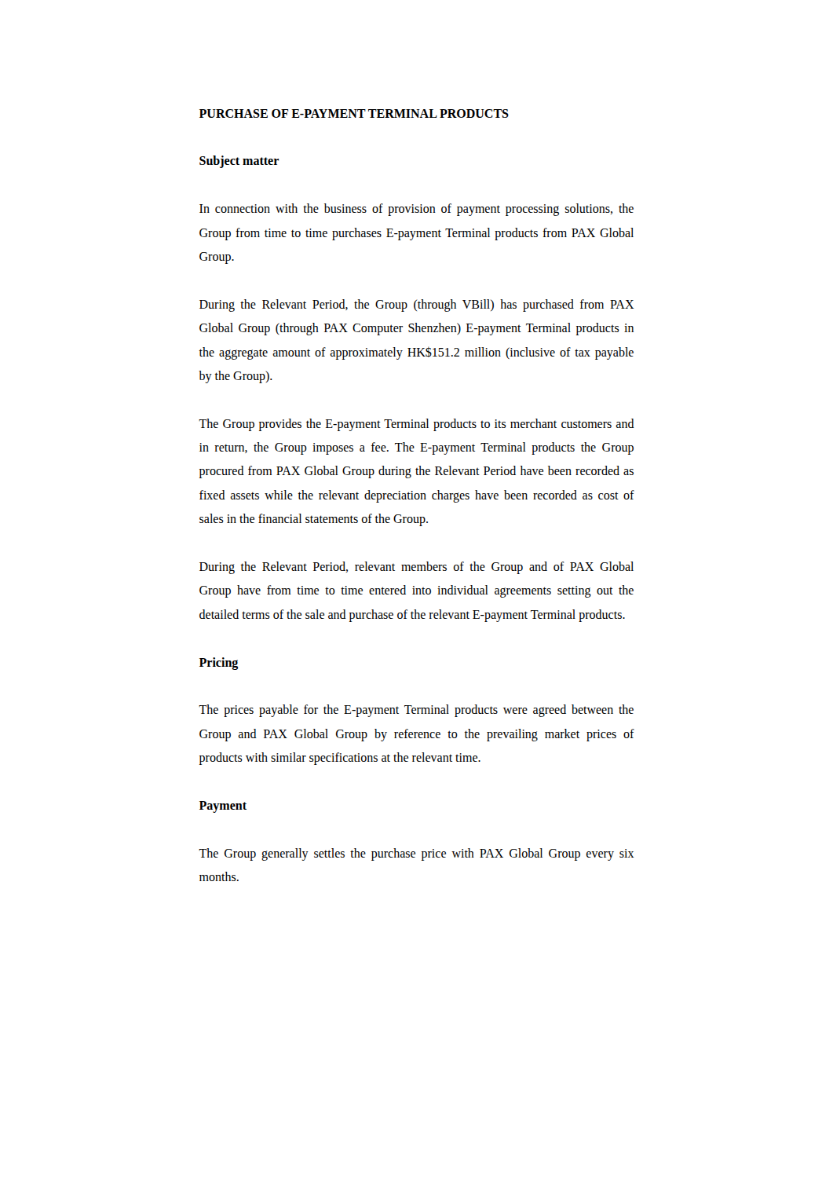Purchase of E-payment Terminal Products
Subject matter
In connection with the business of provision of payment processing solutions, the Group from time to time purchases E-payment Terminal products from PAX Global Group.
During the Relevant Period, the Group (through VBill) has purchased from PAX Global Group (through PAX Computer Shenzhen) E-payment Terminal products in the aggregate amount of approximately HK$151.2 million (inclusive of tax payable by the Group).
The Group provides the E-payment Terminal products to its merchant customers and in return, the Group imposes a fee. The E-payment Terminal products the Group procured from PAX Global Group during the Relevant Period have been recorded as fixed assets while the relevant depreciation charges have been recorded as cost of sales in the financial statements of the Group.
During the Relevant Period, relevant members of the Group and of PAX Global Group have from time to time entered into individual agreements setting out the detailed terms of the sale and purchase of the relevant E-payment Terminal products.
Pricing
The prices payable for the E-payment Terminal products were agreed between the Group and PAX Global Group by reference to the prevailing market prices of products with similar specifications at the relevant time.
Payment
The Group generally settles the purchase price with PAX Global Group every six months.